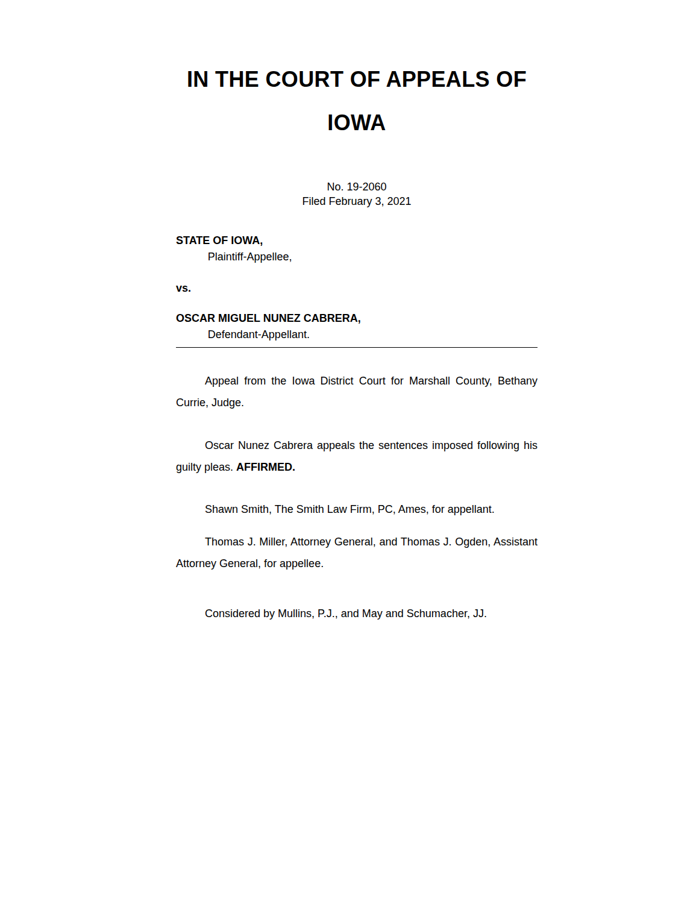IN THE COURT OF APPEALS OF IOWA
No. 19-2060
Filed February 3, 2021
STATE OF IOWA,
Plaintiff-Appellee,
vs.
OSCAR MIGUEL NUNEZ CABRERA,
Defendant-Appellant.
Appeal from the Iowa District Court for Marshall County, Bethany Currie, Judge.
Oscar Nunez Cabrera appeals the sentences imposed following his guilty pleas. AFFIRMED.
Shawn Smith, The Smith Law Firm, PC, Ames, for appellant.
Thomas J. Miller, Attorney General, and Thomas J. Ogden, Assistant Attorney General, for appellee.
Considered by Mullins, P.J., and May and Schumacher, JJ.